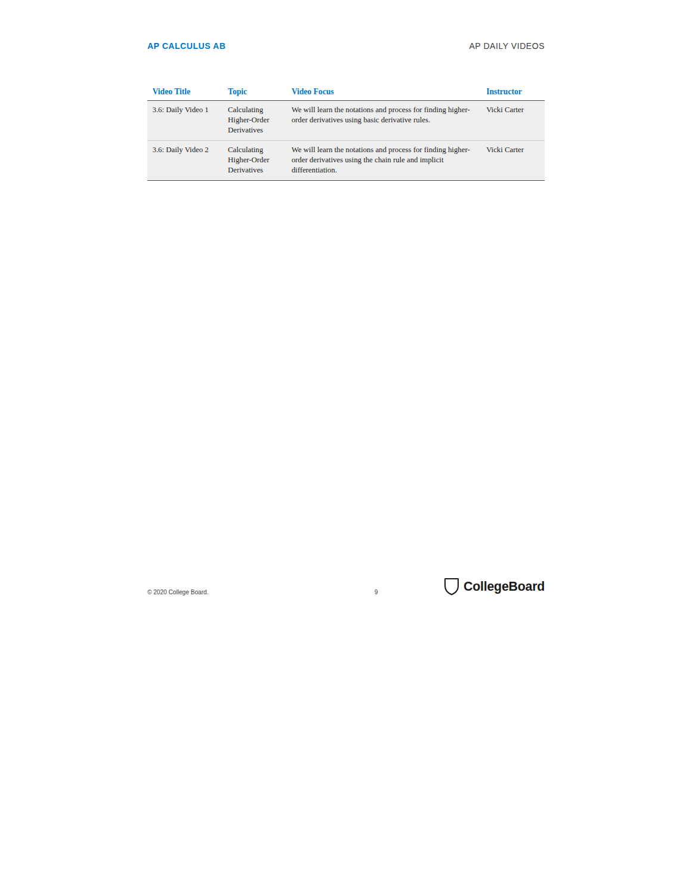AP CALCULUS AB
AP DAILY VIDEOS
| Video Title | Topic | Video Focus | Instructor |
| --- | --- | --- | --- |
| 3.6: Daily Video 1 | Calculating Higher-Order Derivatives | We will learn the notations and process for finding higher-order derivatives using basic derivative rules. | Vicki Carter |
| 3.6: Daily Video 2 | Calculating Higher-Order Derivatives | We will learn the notations and process for finding higher-order derivatives using the chain rule and implicit differentiation. | Vicki Carter |
© 2020 College Board.
9
CollegeBoard